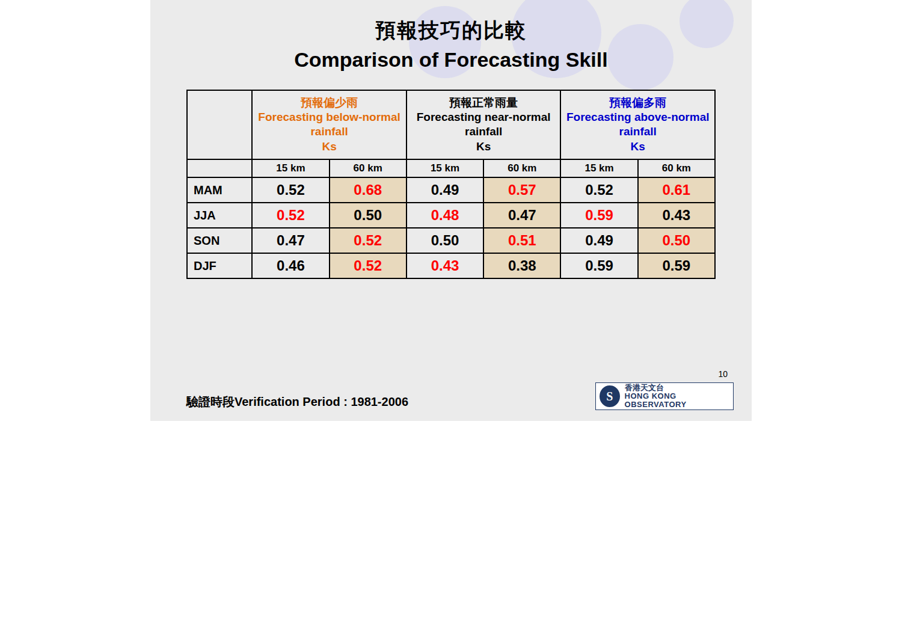預報技巧的比較
Comparison of Forecasting Skill
| | 預報偏少雨 Forecasting below-normal rainfall Ks | 預報正常雨量 Forecasting near-normal rainfall Ks | 預報偏多雨 Forecasting above-normal rainfall Ks |
| --- | --- | --- | --- |
| | 15 km | 60 km | 15 km | 60 km | 15 km | 60 km |
| MAM | 0.52 | 0.68 | 0.49 | 0.57 | 0.52 | 0.61 |
| JJA | 0.52 | 0.50 | 0.48 | 0.47 | 0.59 | 0.43 |
| SON | 0.47 | 0.52 | 0.50 | 0.51 | 0.49 | 0.50 |
| DJF | 0.46 | 0.52 | 0.43 | 0.38 | 0.59 | 0.59 |
驗證時段Verification Period : 1981-2006
10
S
香港天文台
HONG KONG OBSERVATORY